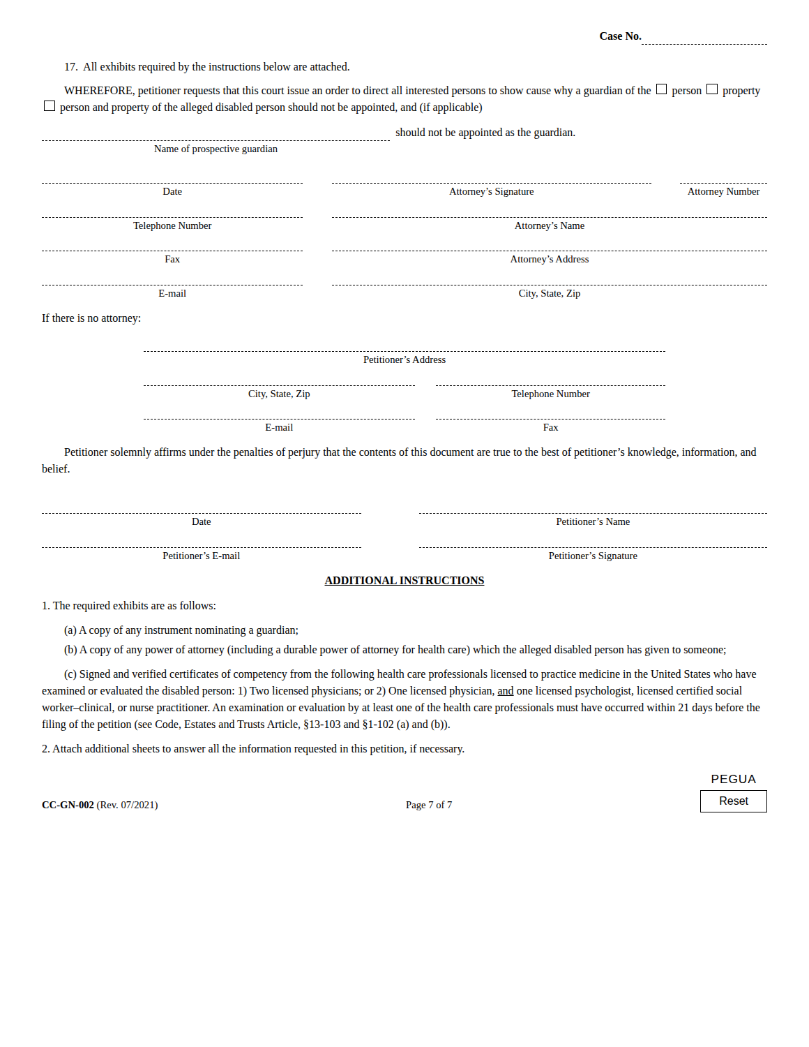Case No.
17. All exhibits required by the instructions below are attached.
WHEREFORE, petitioner requests that this court issue an order to direct all interested persons to show cause why a guardian of the person property person and property of the alleged disabled person should not be appointed, and (if applicable)
| | should not be appointed as the guardian. |
| Name of prospective guardian | |
| Date | | Attorney’s Signature | | Attorney Number |
| Telephone Number | | Attorney’s Name |
| Fax | | Attorney’s Address |
| E-mail | | City, State, Zip |
If there is no attorney:
| Petitioner’s Address |
| City, State, Zip | | Telephone Number |
| E-mail | | Fax |
Petitioner solemnly affirms under the penalties of perjury that the contents of this document are true to the best of petitioner’s knowledge, information, and belief.
| Date | | Petitioner’s Name |
| Petitioner’s E-mail | | Petitioner’s Signature |
ADDITIONAL INSTRUCTIONS
1. The required exhibits are as follows:
(a) A copy of any instrument nominating a guardian;
(b) A copy of any power of attorney (including a durable power of attorney for health care) which the alleged disabled person has given to someone;
(c) Signed and verified certificates of competency from the following health care professionals licensed to practice medicine in the United States who have examined or evaluated the disabled person: 1) Two licensed physicians; or 2) One licensed physician, and one licensed psychologist, licensed certified social worker–clinical, or nurse practitioner. An examination or evaluation by at least one of the health care professionals must have occurred within 21 days before the filing of the petition (see Code, Estates and Trusts Article, §13-103 and §1-102 (a) and (b)).
2. Attach additional sheets to answer all the information requested in this petition, if necessary.
CC-GN-002 (Rev. 07/2021)
Page 7 of 7
PEGUA
Reset